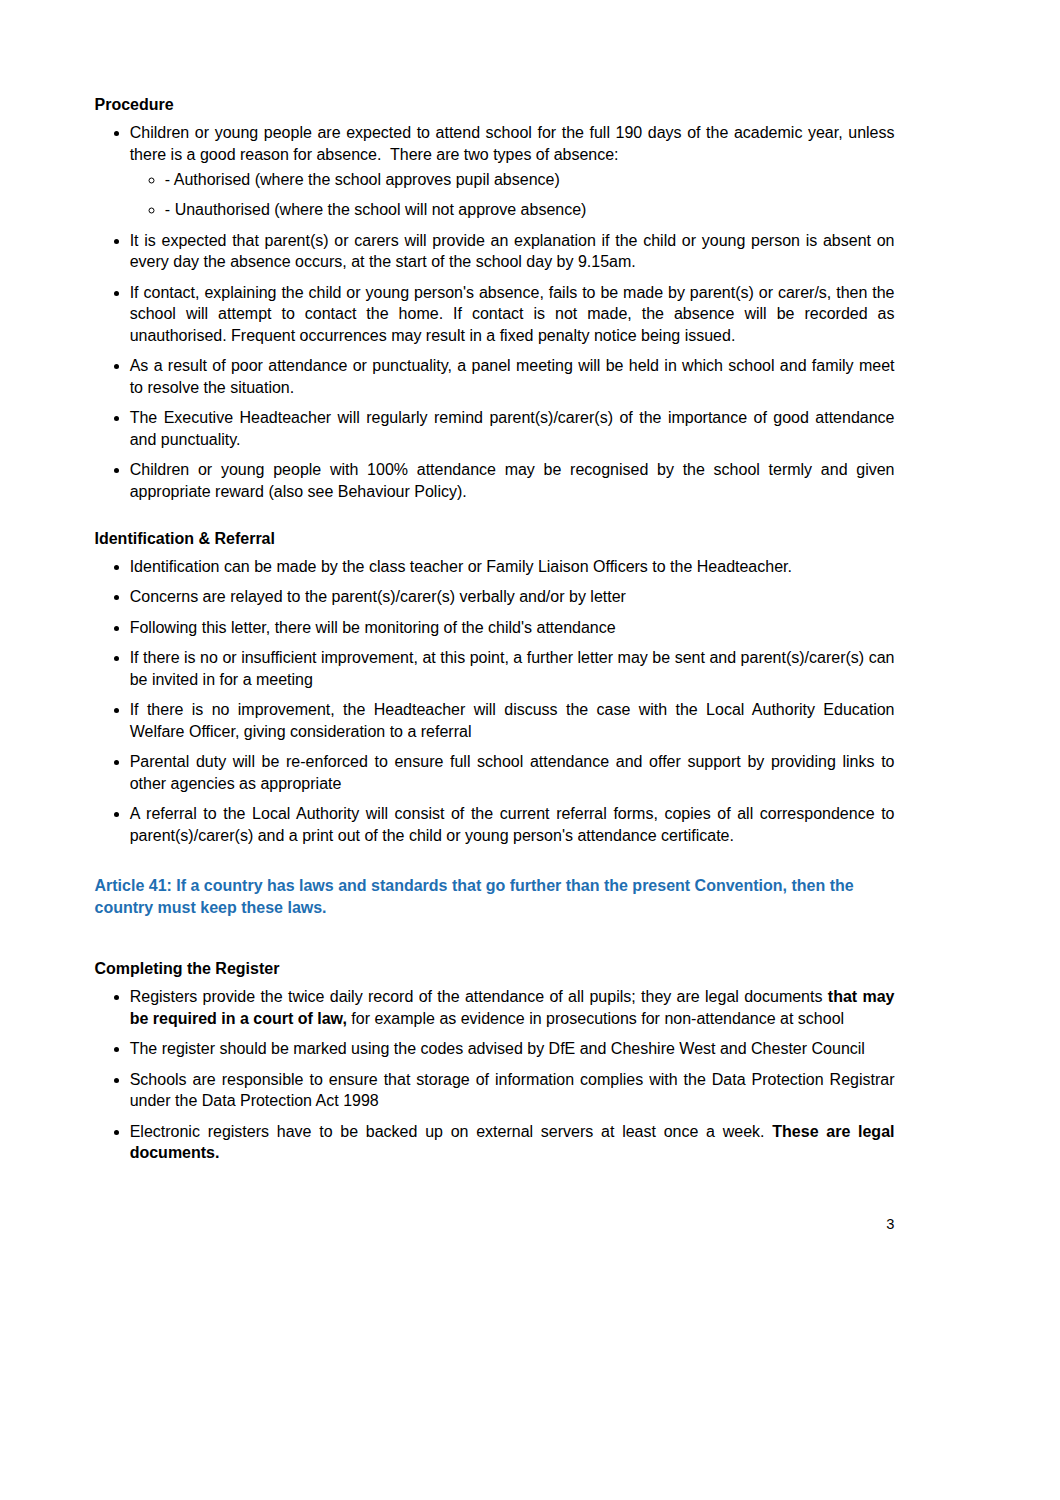Procedure
Children or young people are expected to attend school for the full 190 days of the academic year, unless there is a good reason for absence. There are two types of absence:
- Authorised (where the school approves pupil absence)
- Unauthorised (where the school will not approve absence)
It is expected that parent(s) or carers will provide an explanation if the child or young person is absent on every day the absence occurs, at the start of the school day by 9.15am.
If contact, explaining the child or young person's absence, fails to be made by parent(s) or carer/s, then the school will attempt to contact the home. If contact is not made, the absence will be recorded as unauthorised. Frequent occurrences may result in a fixed penalty notice being issued.
As a result of poor attendance or punctuality, a panel meeting will be held in which school and family meet to resolve the situation.
The Executive Headteacher will regularly remind parent(s)/carer(s) of the importance of good attendance and punctuality.
Children or young people with 100% attendance may be recognised by the school termly and given appropriate reward (also see Behaviour Policy).
Identification & Referral
Identification can be made by the class teacher or Family Liaison Officers to the Headteacher.
Concerns are relayed to the parent(s)/carer(s) verbally and/or by letter
Following this letter, there will be monitoring of the child's attendance
If there is no or insufficient improvement, at this point, a further letter may be sent and parent(s)/carer(s) can be invited in for a meeting
If there is no improvement, the Headteacher will discuss the case with the Local Authority Education Welfare Officer, giving consideration to a referral
Parental duty will be re-enforced to ensure full school attendance and offer support by providing links to other agencies as appropriate
A referral to the Local Authority will consist of the current referral forms, copies of all correspondence to parent(s)/carer(s) and a print out of the child or young person's attendance certificate.
Article 41: If a country has laws and standards that go further than the present Convention, then the country must keep these laws.
Completing the Register
Registers provide the twice daily record of the attendance of all pupils; they are legal documents that may be required in a court of law, for example as evidence in prosecutions for non-attendance at school
The register should be marked using the codes advised by DfE and Cheshire West and Chester Council
Schools are responsible to ensure that storage of information complies with the Data Protection Registrar under the Data Protection Act 1998
Electronic registers have to be backed up on external servers at least once a week. These are legal documents.
3